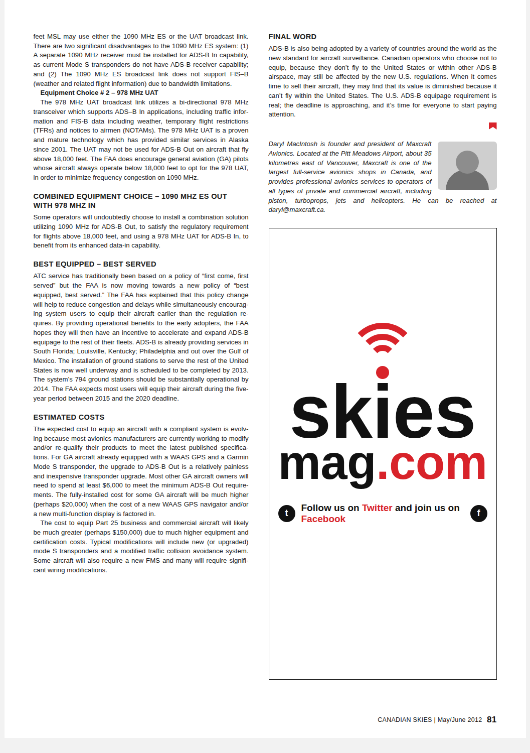feet MSL may use either the 1090 MHz ES or the UAT broadcast link. There are two significant disadvantages to the 1090 MHz ES system: (1) A separate 1090 MHz receiver must be installed for ADS-B In capability, as current Mode S transponders do not have ADS-B receiver capability; and (2) The 1090 MHz ES broadcast link does not support FIS–B (weather and related flight information) due to bandwidth limitations.
Equipment Choice # 2 – 978 MHz UAT
The 978 MHz UAT broadcast link utilizes a bi-directional 978 MHz transceiver which supports ADS–B In applications, including traffic information and FIS-B data including weather, temporary flight restrictions (TFRs) and notices to airmen (NOTAMs). The 978 MHz UAT is a proven and mature technology which has provided similar services in Alaska since 2001. The UAT may not be used for ADS-B Out on aircraft that fly above 18,000 feet. The FAA does encourage general aviation (GA) pilots whose aircraft always operate below 18,000 feet to opt for the 978 UAT, in order to minimize frequency congestion on 1090 MHz.
Combined Equipment Choice – 1090 MHz ES Out with 978 MHz In
Some operators will undoubtedly choose to install a combination solution utilizing 1090 MHz for ADS-B Out, to satisfy the regulatory requirement for flights above 18,000 feet, and using a 978 MHz UAT for ADS-B In, to benefit from its enhanced data-in capability.
Best Equipped – Best Served
ATC service has traditionally been based on a policy of “first come, first served” but the FAA is now moving towards a new policy of “best equipped, best served.” The FAA has explained that this policy change will help to reduce congestion and delays while simultaneously encouraging system users to equip their aircraft earlier than the regulation requires. By providing operational benefits to the early adopters, the FAA hopes they will then have an incentive to accelerate and expand ADS-B equipage to the rest of their fleets. ADS-B is already providing services in South Florida; Louisville, Kentucky; Philadelphia and out over the Gulf of Mexico. The installation of ground stations to serve the rest of the United States is now well underway and is scheduled to be completed by 2013. The system’s 794 ground stations should be substantially operational by 2014. The FAA expects most users will equip their aircraft during the five-year period between 2015 and the 2020 deadline.
Estimated Costs
The expected cost to equip an aircraft with a compliant system is evolving because most avionics manufacturers are currently working to modify and/or re-qualify their products to meet the latest published specifications. For GA aircraft already equipped with a WAAS GPS and a Garmin Mode S transponder, the upgrade to ADS-B Out is a relatively painless and inexpensive transponder upgrade. Most other GA aircraft owners will need to spend at least $6,000 to meet the minimum ADS-B Out requirements. The fully-installed cost for some GA aircraft will be much higher (perhaps $20,000) when the cost of a new WAAS GPS navigator and/or a new multi-function display is factored in.
The cost to equip Part 25 business and commercial aircraft will likely be much greater (perhaps $150,000) due to much higher equipment and certification costs. Typical modifications will include new (or upgraded) mode S transponders and a modified traffic collision avoidance system. Some aircraft will also require a new FMS and many will require significant wiring modifications.
Final Word
ADS-B is also being adopted by a variety of countries around the world as the new standard for aircraft surveillance. Canadian operators who choose not to equip, because they don’t fly to the United States or within other ADS-B airspace, may still be affected by the new U.S. regulations. When it comes time to sell their aircraft, they may find that its value is diminished because it can’t fly within the United States. The U.S. ADS-B equipage requirement is real; the deadline is approaching, and it’s time for everyone to start paying attention.
Daryl MacIntosh is founder and president of Maxcraft Avionics. Located at the Pitt Meadows Airport, about 35 kilometres east of Vancouver, Maxcraft is one of the largest full-service avionics shops in Canada, and provides professional avionics services to operators of all types of private and commercial aircraft, including piston, turboprops, jets and helicopters. He can be reached at daryl@maxcraft.ca.
skies mag.com
t Follow us on Twitter and join us on Facebook f
CANADIAN SKIES | May/June 2012 81